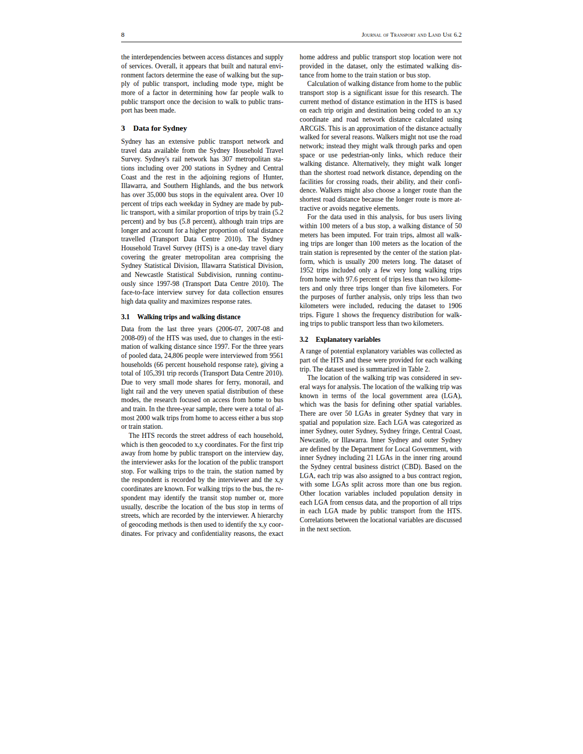8 Journal of Transport and Land Use 6.2
the interdependencies between access distances and supply of services. Overall, it appears that built and natural environment factors determine the ease of walking but the supply of public transport, including mode type, might be more of a factor in determining how far people walk to public transport once the decision to walk to public transport has been made.
3 Data for Sydney
Sydney has an extensive public transport network and travel data available from the Sydney Household Travel Survey. Sydney's rail network has 307 metropolitan stations including over 200 stations in Sydney and Central Coast and the rest in the adjoining regions of Hunter, Illawarra, and Southern Highlands, and the bus network has over 35,000 bus stops in the equivalent area. Over 10 percent of trips each weekday in Sydney are made by public transport, with a similar proportion of trips by train (5.2 percent) and by bus (5.8 percent), although train trips are longer and account for a higher proportion of total distance travelled (Transport Data Centre 2010). The Sydney Household Travel Survey (HTS) is a one-day travel diary covering the greater metropolitan area comprising the Sydney Statistical Division, Illawarra Statistical Division, and Newcastle Statistical Subdivision, running continuously since 1997-98 (Transport Data Centre 2010). The face-to-face interview survey for data collection ensures high data quality and maximizes response rates.
3.1 Walking trips and walking distance
Data from the last three years (2006-07, 2007-08 and 2008-09) of the HTS was used, due to changes in the estimation of walking distance since 1997. For the three years of pooled data, 24,806 people were interviewed from 9561 households (66 percent household response rate), giving a total of 105,391 trip records (Transport Data Centre 2010). Due to very small mode shares for ferry, monorail, and light rail and the very uneven spatial distribution of these modes, the research focused on access from home to bus and train. In the three-year sample, there were a total of almost 2000 walk trips from home to access either a bus stop or train station.
The HTS records the street address of each household, which is then geocoded to x,y coordinates. For the first trip away from home by public transport on the interview day, the interviewer asks for the location of the public transport stop. For walking trips to the train, the station named by the respondent is recorded by the interviewer and the x,y coordinates are known. For walking trips to the bus, the respondent may identify the transit stop number or, more usually, describe the location of the bus stop in terms of streets, which are recorded by the interviewer. A hierarchy of geocoding methods is then used to identify the x,y coordinates. For privacy and confidentiality reasons, the exact home address and public transport stop location were not provided in the dataset, only the estimated walking distance from home to the train station or bus stop.
Calculation of walking distance from home to the public transport stop is a significant issue for this research. The current method of distance estimation in the HTS is based on each trip origin and destination being coded to an x,y coordinate and road network distance calculated using ARCGIS. This is an approximation of the distance actually walked for several reasons. Walkers might not use the road network; instead they might walk through parks and open space or use pedestrian-only links, which reduce their walking distance. Alternatively, they might walk longer than the shortest road network distance, depending on the facilities for crossing roads, their ability, and their confidence. Walkers might also choose a longer route than the shortest road distance because the longer route is more attractive or avoids negative elements.
For the data used in this analysis, for bus users living within 100 meters of a bus stop, a walking distance of 50 meters has been imputed. For train trips, almost all walking trips are longer than 100 meters as the location of the train station is represented by the center of the station platform, which is usually 200 meters long. The dataset of 1952 trips included only a few very long walking trips from home with 97.6 percent of trips less than two kilometers and only three trips longer than five kilometers. For the purposes of further analysis, only trips less than two kilometers were included, reducing the dataset to 1906 trips. Figure 1 shows the frequency distribution for walking trips to public transport less than two kilometers.
3.2 Explanatory variables
A range of potential explanatory variables was collected as part of the HTS and these were provided for each walking trip. The dataset used is summarized in Table 2.
The location of the walking trip was considered in several ways for analysis. The location of the walking trip was known in terms of the local government area (LGA), which was the basis for defining other spatial variables. There are over 50 LGAs in greater Sydney that vary in spatial and population size. Each LGA was categorized as inner Sydney, outer Sydney, Sydney fringe, Central Coast, Newcastle, or Illawarra. Inner Sydney and outer Sydney are defined by the Department for Local Government, with inner Sydney including 21 LGAs in the inner ring around the Sydney central business district (CBD). Based on the LGA, each trip was also assigned to a bus contract region, with some LGAs split across more than one bus region. Other location variables included population density in each LGA from census data, and the proportion of all trips in each LGA made by public transport from the HTS. Correlations between the locational variables are discussed in the next section.